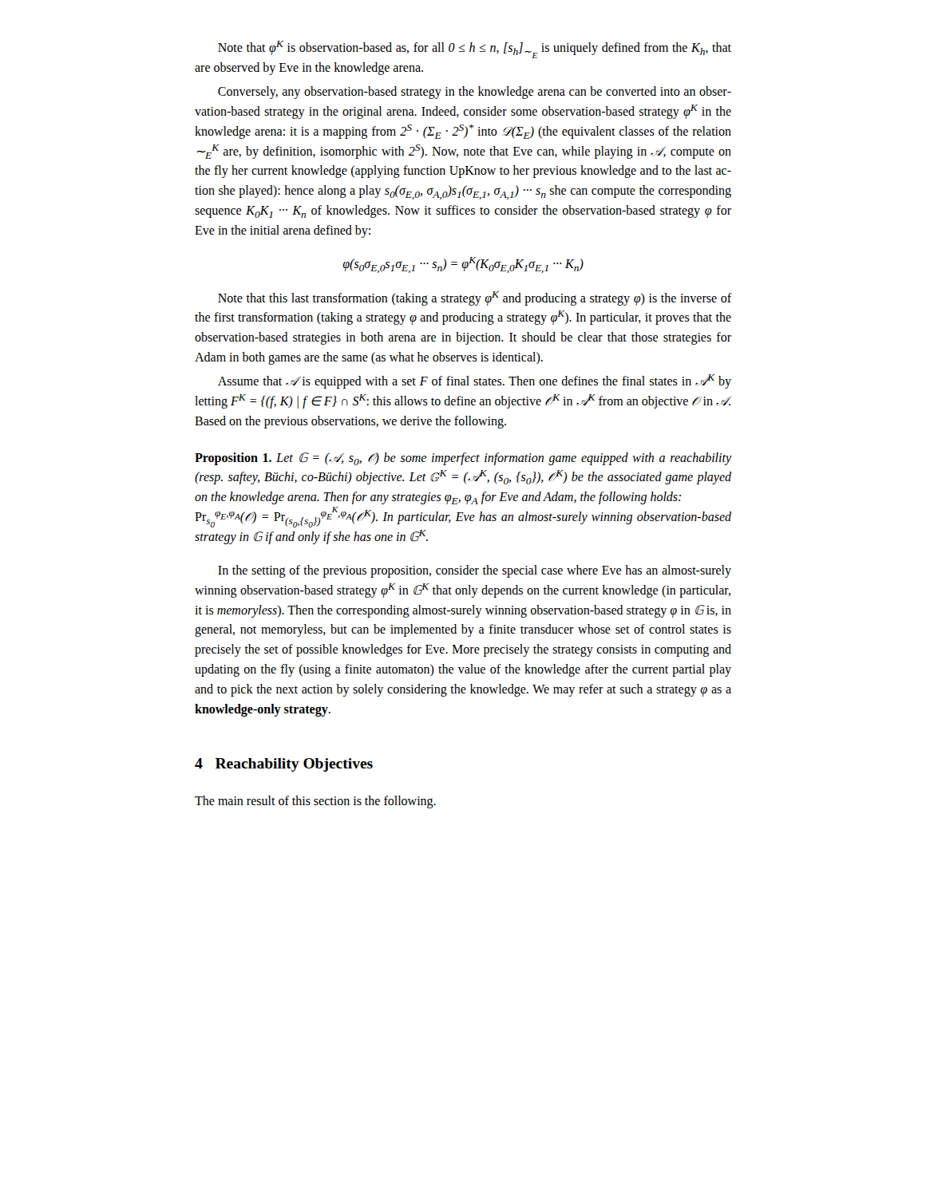Note that φK is observation-based as, for all 0 ≤ h ≤ n, [sh]∼E is uniquely defined from the Kh, that are observed by Eve in the knowledge arena.
Conversely, any observation-based strategy in the knowledge arena can be converted into an observation-based strategy in the original arena. Indeed, consider some observation-based strategy φK in the knowledge arena: it is a mapping from 2S · (ΣE · 2S)* into 𝒟(ΣE) (the equivalent classes of the relation ∼EK are, by definition, isomorphic with 2S). Now, note that Eve can, while playing in 𝒜, compute on the fly her current knowledge (applying function UpKnow to her previous knowledge and to the last action she played): hence along a play s0(σE,0, σA,0)s1(σE,1, σA,1) ··· sn she can compute the corresponding sequence K0K1 ··· Kn of knowledges. Now it suffices to consider the observation-based strategy φ for Eve in the initial arena defined by:
φ(s0σE,0s1σE,1 ··· sn) = φK(K0σE,0K1σE,1 ··· Kn)
Note that this last transformation (taking a strategy φK and producing a strategy φ) is the inverse of the first transformation (taking a strategy φ and producing a strategy φK). In particular, it proves that the observation-based strategies in both arena are in bijection. It should be clear that those strategies for Adam in both games are the same (as what he observes is identical).
Assume that 𝒜 is equipped with a set F of final states. Then one defines the final states in 𝒜K by letting FK = {(f, K) | f ∈ F} ∩ SK: this allows to define an objective 𝒪K in 𝒜K from an objective 𝒪 in 𝒜. Based on the previous observations, we derive the following.
Proposition 1. Let 𝔾 = (𝒜, s0, 𝒪) be some imperfect information game equipped with a reachability (resp. saftey, Büchi, co-Büchi) objective. Let 𝔾K = (𝒜K, (s0, {s0}), 𝒪K) be the associated game played on the knowledge arena. Then for any strategies φE, φA for Eve and Adam, the following holds:
Prs0φE,φA(𝒪) = Pr(s0,{s0})φEK,φA(𝒪K). In particular, Eve has an almost-surely winning observation-based strategy in 𝔾 if and only if she has one in 𝔾K.
In the setting of the previous proposition, consider the special case where Eve has an almost-surely winning observation-based strategy φK in 𝔾K that only depends on the current knowledge (in particular, it is memoryless). Then the corresponding almost-surely winning observation-based strategy φ in 𝔾 is, in general, not memoryless, but can be implemented by a finite transducer whose set of control states is precisely the set of possible knowledges for Eve. More precisely the strategy consists in computing and updating on the fly (using a finite automaton) the value of the knowledge after the current partial play and to pick the next action by solely considering the knowledge. We may refer at such a strategy φ as a knowledge-only strategy.
4 Reachability Objectives
The main result of this section is the following.